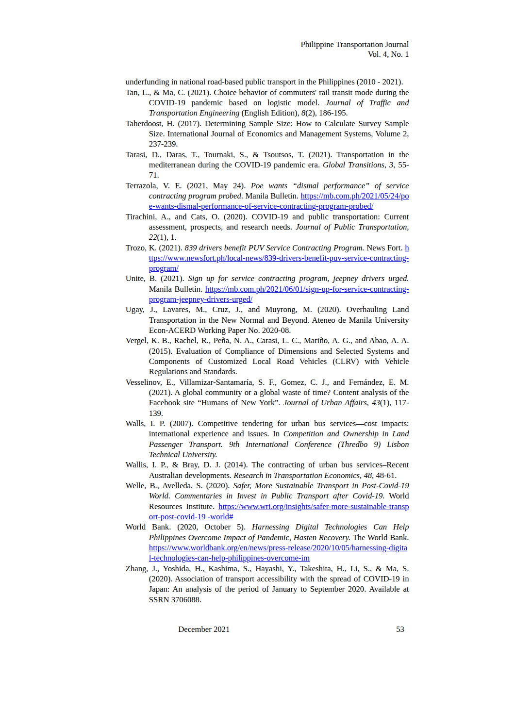Philippine Transportation Journal Vol. 4, No. 1
underfunding in national road-based public transport in the Philippines (2010 - 2021).
Tan, L., & Ma, C. (2021). Choice behavior of commuters' rail transit mode during the COVID-19 pandemic based on logistic model. Journal of Traffic and Transportation Engineering (English Edition), 8(2), 186-195.
Taherdoost, H. (2017). Determining Sample Size: How to Calculate Survey Sample Size. International Journal of Economics and Management Systems, Volume 2, 237-239.
Tarasi, D., Daras, T., Tournaki, S., & Tsoutsos, T. (2021). Transportation in the mediterranean during the COVID-19 pandemic era. Global Transitions, 3, 55-71.
Terrazola, V. E. (2021, May 24). Poe wants “dismal performance” of service contracting program probed. Manila Bulletin. https://mb.com.ph/2021/05/24/poe-wants-dismal-performance-of-service-contracting-program-probed/
Tirachini, A., and Cats, O. (2020). COVID-19 and public transportation: Current assessment, prospects, and research needs. Journal of Public Transportation, 22(1), 1.
Trozo, K. (2021). 839 drivers benefit PUV Service Contracting Program. News Fort. https://www.newsfort.ph/local-news/839-drivers-benefit-puv-service-contracting-program/
Unite, B. (2021). Sign up for service contracting program, jeepney drivers urged. Manila Bulletin. https://mb.com.ph/2021/06/01/sign-up-for-service-contracting-program-jeepney-drivers-urged/
Ugay, J., Lavares, M., Cruz, J., and Muyrong, M. (2020). Overhauling Land Transportation in the New Normal and Beyond. Ateneo de Manila University Econ-ACERD Working Paper No. 2020-08.
Vergel, K. B., Rachel, R., Peña, N. A., Carasi, L. C., Mariño, A. G., and Abao, A. A. (2015). Evaluation of Compliance of Dimensions and Selected Systems and Components of Customized Local Road Vehicles (CLRV) with Vehicle Regulations and Standards.
Vesselinov, E., Villamizar-Santamaría, S. F., Gomez, C. J., and Fernández, E. M. (2021). A global community or a global waste of time? Content analysis of the Facebook site “Humans of New York”. Journal of Urban Affairs, 43(1), 117-139.
Walls, I. P. (2007). Competitive tendering for urban bus services—cost impacts: international experience and issues. In Competition and Ownership in Land Passenger Transport. 9th International Conference (Thredbo 9) Lisbon Technical University.
Wallis, I. P., & Bray, D. J. (2014). The contracting of urban bus services–Recent Australian developments. Research in Transportation Economics, 48, 48-61.
Welle, B., Avelleda, S. (2020). Safer, More Sustainable Transport in Post-Covid-19 World. Commentaries in Invest in Public Transport after Covid-19. World Resources Institute. https://www.wri.org/insights/safer-more-sustainable-transport-post-covid-19 -world#
World Bank. (2020, October 5). Harnessing Digital Technologies Can Help Philippines Overcome Impact of Pandemic, Hasten Recovery. The World Bank. https://www.worldbank.org/en/news/press-release/2020/10/05/harnessing-digital-technologies-can-help-philippines-overcome-im
Zhang, J., Yoshida, H., Kashima, S., Hayashi, Y., Takeshita, H., Li, S., & Ma, S. (2020). Association of transport accessibility with the spread of COVID-19 in Japan: An analysis of the period of January to September 2020. Available at SSRN 3706088.
December 2021 53